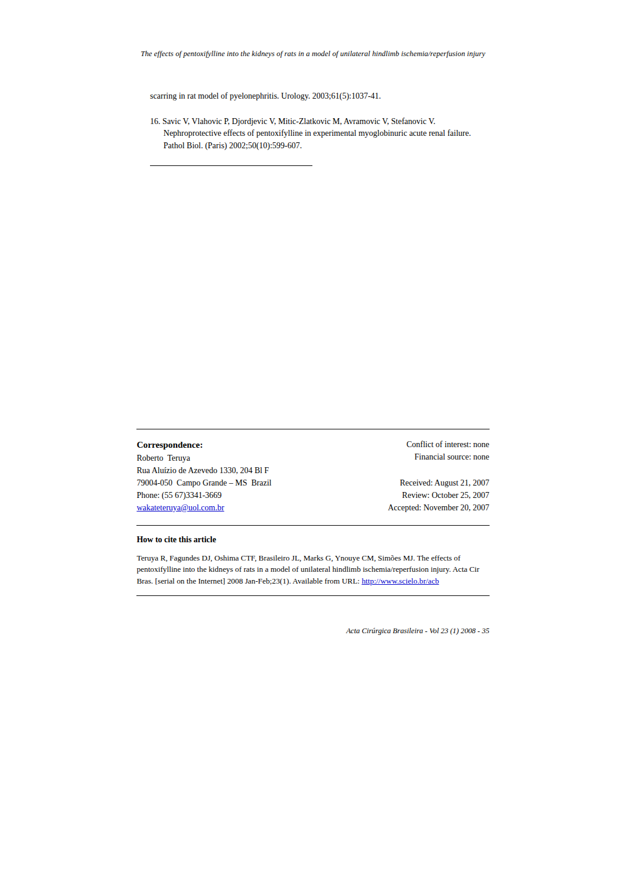The effects of pentoxifylline into the kidneys of rats in a model of unilateral hindlimb ischemia/reperfusion injury
scarring in rat model of pyelonephritis. Urology. 2003;61(5):1037-41.
16. Savic V, Vlahovic P, Djordjevic V, Mitic-Zlatkovic M, Avramovic V, Stefanovic V. Nephroprotective effects of pentoxifylline in experimental myoglobinuric acute renal failure. Pathol Biol. (Paris) 2002;50(10):599-607.
Correspondence:
Roberto Teruya
Rua Aluízio de Azevedo 1330, 204 Bl F
79004-050 Campo Grande – MS Brazil
Phone: (55 67)3341-3669
wakateteruya@uol.com.br
Conflict of interest: none
Financial source: none
Received: August 21, 2007
Review: October 25, 2007
Accepted: November 20, 2007
How to cite this article
Teruya R, Fagundes DJ, Oshima CTF, Brasileiro JL, Marks G, Ynouye CM, Simões MJ. The effects of pentoxifylline into the kidneys of rats in a model of unilateral hindlimb ischemia/reperfusion injury. Acta Cir Bras. [serial on the Internet] 2008 Jan-Feb;23(1). Available from URL: http://www.scielo.br/acb
Acta Cirúrgica Brasileira - Vol 23 (1) 2008 - 35